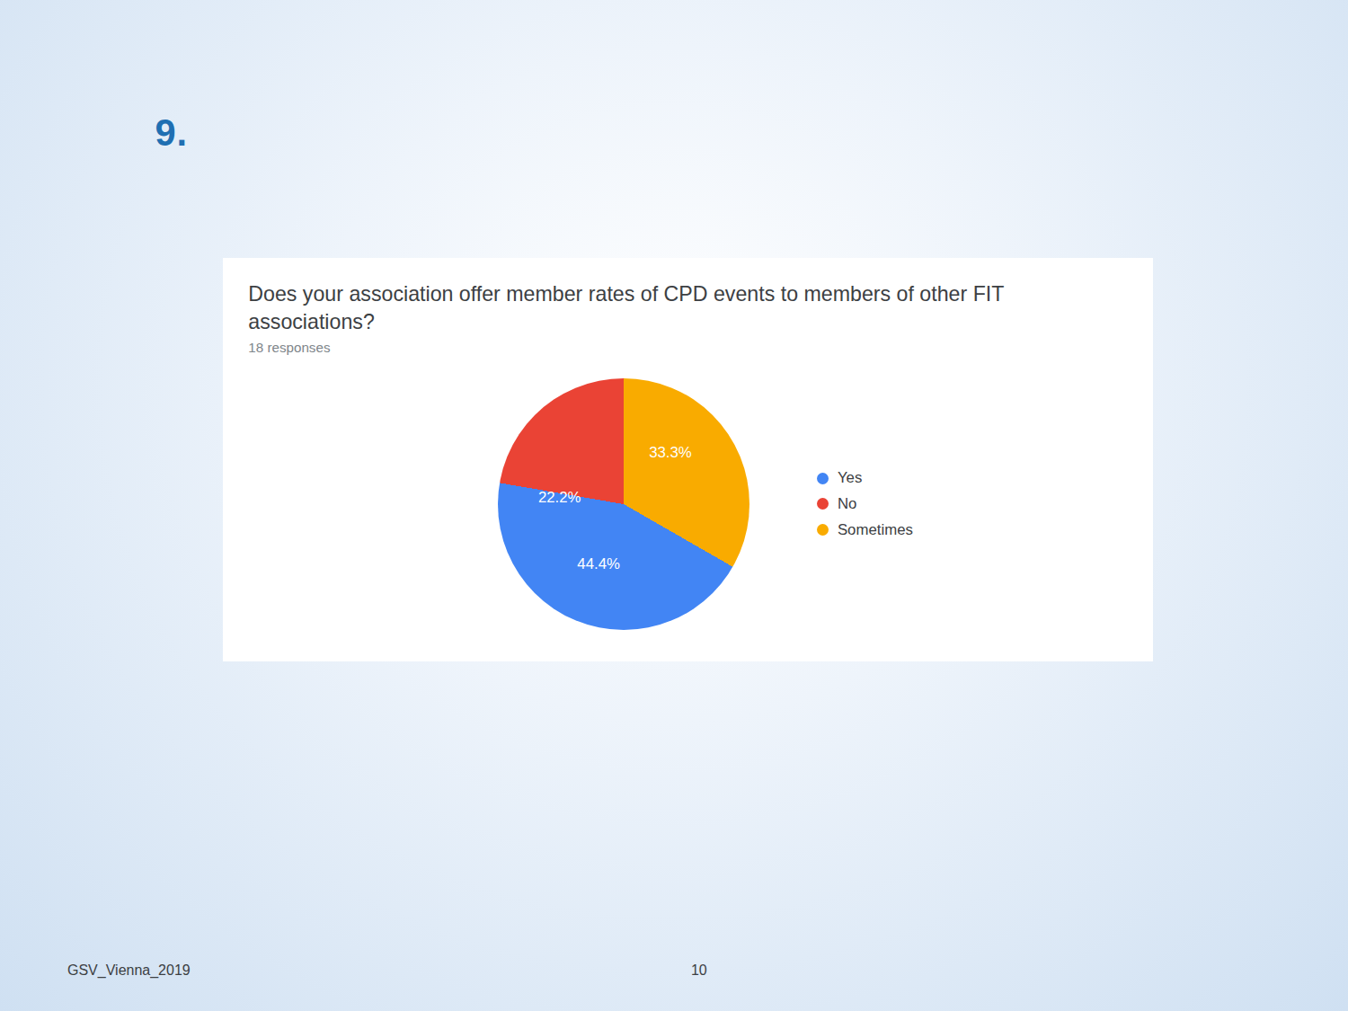9.
Does your association offer member rates of CPD events to members of other FIT associations?
18 responses
33.3% 44.4% 22.2%
Yes
No
Sometimes
GSV_Vienna_2019 10